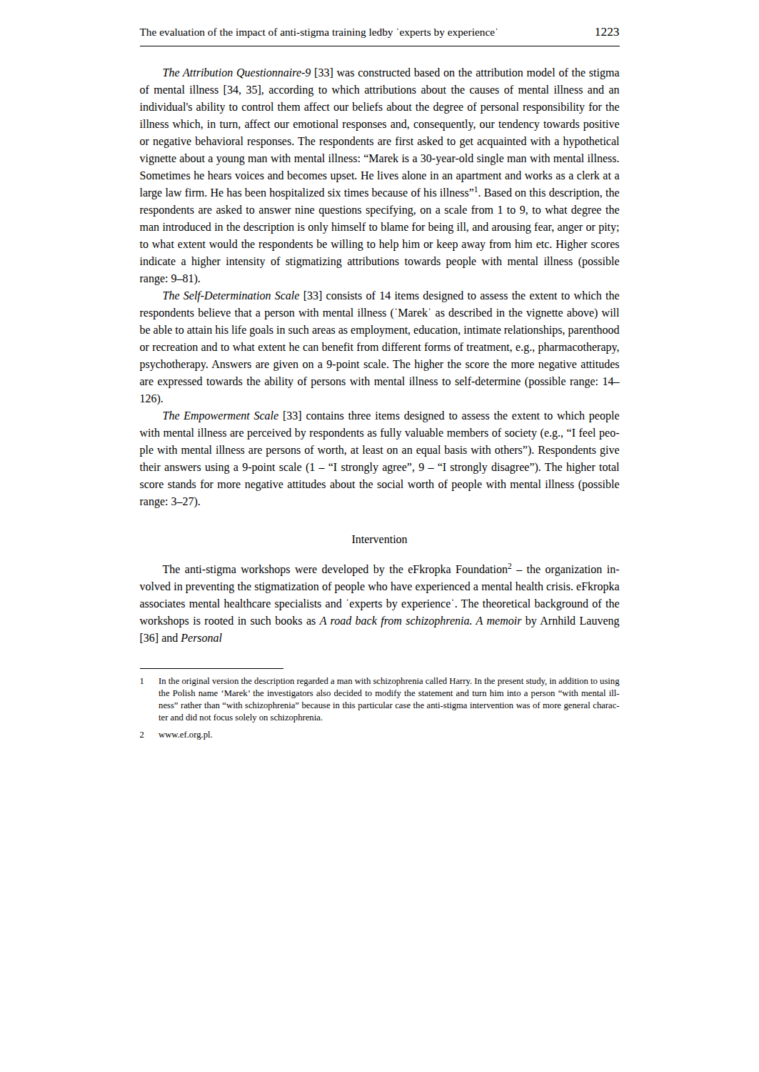The evaluation of the impact of anti-stigma training ledby ˈexperts by experienceˈ 1223
The Attribution Questionnaire-9 [33] was constructed based on the attribution model of the stigma of mental illness [34, 35], according to which attributions about the causes of mental illness and an individual's ability to control them affect our beliefs about the degree of personal responsibility for the illness which, in turn, affect our emotional responses and, consequently, our tendency towards positive or negative behavioral responses. The respondents are first asked to get acquainted with a hypothetical vignette about a young man with mental illness: “Marek is a 30-year-old single man with mental illness. Sometimes he hears voices and becomes upset. He lives alone in an apartment and works as a clerk at a large law firm. He has been hospitalized six times because of his illness”1. Based on this description, the respondents are asked to answer nine questions specifying, on a scale from 1 to 9, to what degree the man introduced in the description is only himself to blame for being ill, and arousing fear, anger or pity; to what extent would the respondents be willing to help him or keep away from him etc. Higher scores indicate a higher intensity of stigmatizing attributions towards people with mental illness (possible range: 9–81).
The Self-Determination Scale [33] consists of 14 items designed to assess the extent to which the respondents believe that a person with mental illness (ˈMarekˈ as described in the vignette above) will be able to attain his life goals in such areas as employment, education, intimate relationships, parenthood or recreation and to what extent he can benefit from different forms of treatment, e.g., pharmacotherapy, psychotherapy. Answers are given on a 9-point scale. The higher the score the more negative attitudes are expressed towards the ability of persons with mental illness to self-determine (possible range: 14–126).
The Empowerment Scale [33] contains three items designed to assess the extent to which people with mental illness are perceived by respondents as fully valuable members of society (e.g., “I feel people with mental illness are persons of worth, at least on an equal basis with others”). Respondents give their answers using a 9-point scale (1 – “I strongly agree”, 9 – “I strongly disagree”). The higher total score stands for more negative attitudes about the social worth of people with mental illness (possible range: 3–27).
Intervention
The anti-stigma workshops were developed by the eFkropka Foundation2 – the organization involved in preventing the stigmatization of people who have experienced a mental health crisis. eFkropka associates mental healthcare specialists and ˈexperts by experienceˈ. The theoretical background of the workshops is rooted in such books as A road back from schizophrenia. A memoir by Arnhild Lauveng [36] and Personal
1
In the original version the description regarded a man with schizophrenia called Harry. In the present study, in addition to using the Polish name ‘Marek’ the investigators also decided to modify the statement and turn him into a person “with mental illness” rather than “with schizophrenia” because in this particular case the anti-stigma intervention was of more general character and did not focus solely on schizophrenia.
2
www.ef.org.pl.